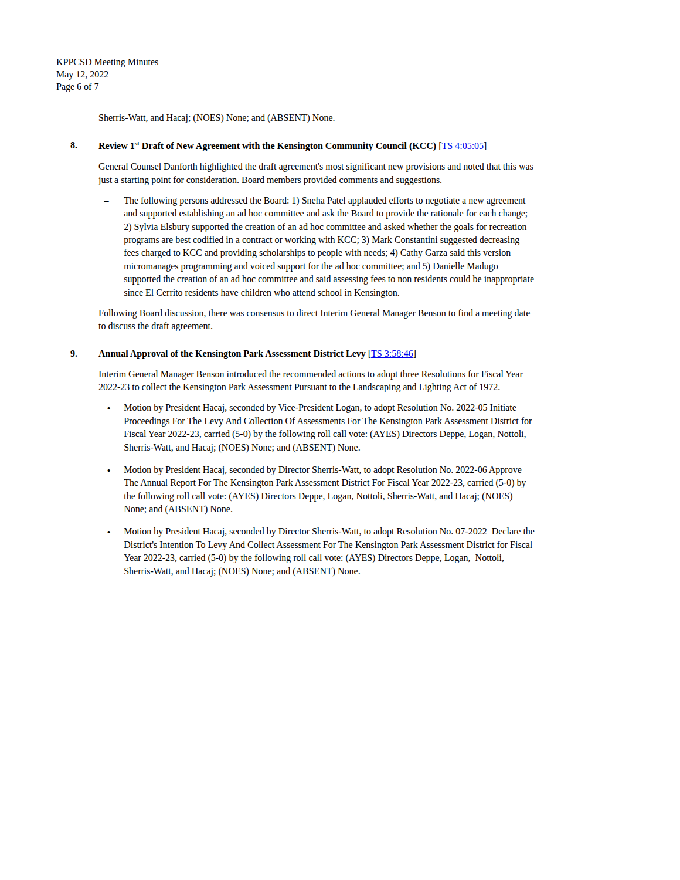KPPCSD Meeting Minutes
May 12, 2022
Page 6 of 7
Sherris-Watt, and Hacaj; (NOES) None; and (ABSENT) None.
Review 1st Draft of New Agreement with the Kensington Community Council (KCC) [TS 4:05:05]
General Counsel Danforth highlighted the draft agreement's most significant new provisions and noted that this was just a starting point for consideration. Board members provided comments and suggestions.
The following persons addressed the Board: 1) Sneha Patel applauded efforts to negotiate a new agreement and supported establishing an ad hoc committee and ask the Board to provide the rationale for each change; 2) Sylvia Elsbury supported the creation of an ad hoc committee and asked whether the goals for recreation programs are best codified in a contract or working with KCC; 3) Mark Constantini suggested decreasing fees charged to KCC and providing scholarships to people with needs; 4) Cathy Garza said this version micromanages programming and voiced support for the ad hoc committee; and 5) Danielle Madugo supported the creation of an ad hoc committee and said assessing fees to non residents could be inappropriate since El Cerrito residents have children who attend school in Kensington.
Following Board discussion, there was consensus to direct Interim General Manager Benson to find a meeting date to discuss the draft agreement.
Annual Approval of the Kensington Park Assessment District Levy [TS 3:58:46]
Interim General Manager Benson introduced the recommended actions to adopt three Resolutions for Fiscal Year 2022-23 to collect the Kensington Park Assessment Pursuant to the Landscaping and Lighting Act of 1972.
Motion by President Hacaj, seconded by Vice-President Logan, to adopt Resolution No. 2022-05 Initiate Proceedings For The Levy And Collection Of Assessments For The Kensington Park Assessment District for Fiscal Year 2022-23, carried (5-0) by the following roll call vote: (AYES) Directors Deppe, Logan, Nottoli, Sherris-Watt, and Hacaj; (NOES) None; and (ABSENT) None.
Motion by President Hacaj, seconded by Director Sherris-Watt, to adopt Resolution No. 2022-06 Approve The Annual Report For The Kensington Park Assessment District For Fiscal Year 2022-23, carried (5-0) by the following roll call vote: (AYES) Directors Deppe, Logan, Nottoli, Sherris-Watt, and Hacaj; (NOES) None; and (ABSENT) None.
Motion by President Hacaj, seconded by Director Sherris-Watt, to adopt Resolution No. 07-2022 Declare the District's Intention To Levy And Collect Assessment For The Kensington Park Assessment District for Fiscal Year 2022-23, carried (5-0) by the following roll call vote: (AYES) Directors Deppe, Logan, Nottoli, Sherris-Watt, and Hacaj; (NOES) None; and (ABSENT) None.